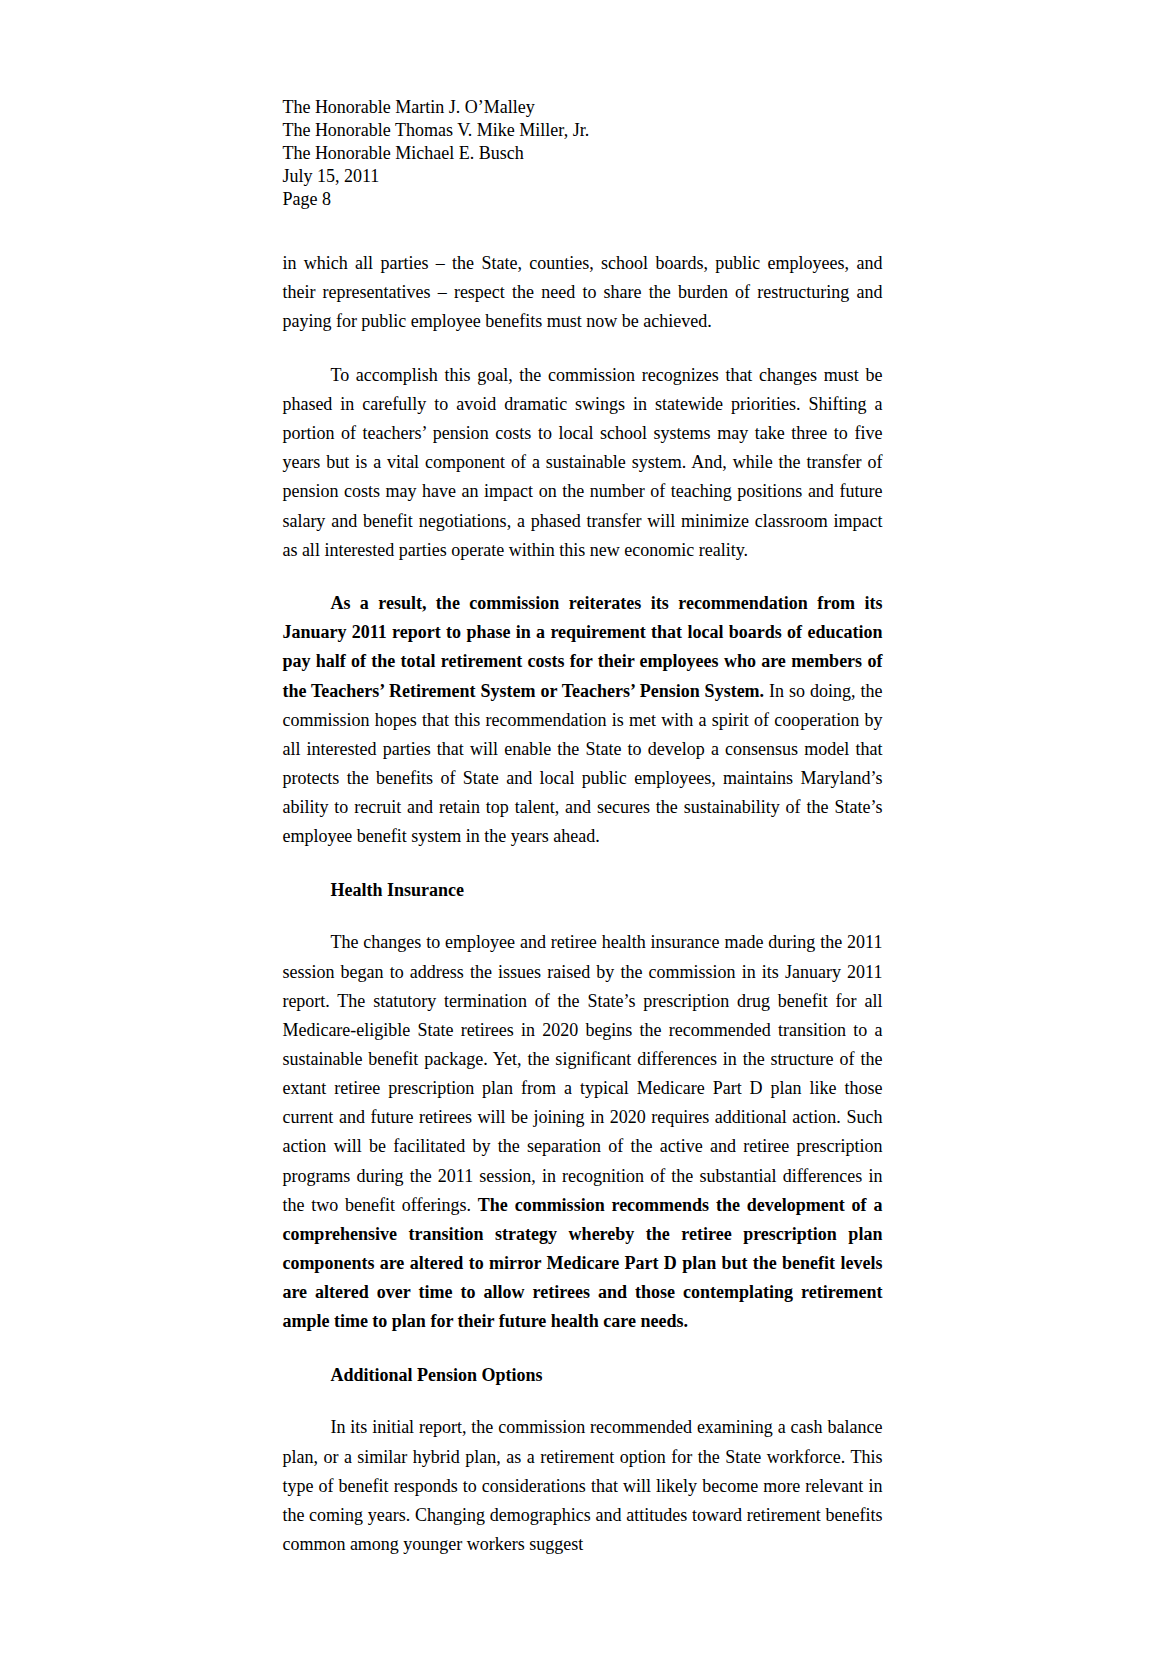The Honorable Martin J. O’Malley
The Honorable Thomas V. Mike Miller, Jr.
The Honorable Michael E. Busch
July 15, 2011
Page 8
in which all parties – the State, counties, school boards, public employees, and their representatives – respect the need to share the burden of restructuring and paying for public employee benefits must now be achieved.
To accomplish this goal, the commission recognizes that changes must be phased in carefully to avoid dramatic swings in statewide priorities. Shifting a portion of teachers’ pension costs to local school systems may take three to five years but is a vital component of a sustainable system. And, while the transfer of pension costs may have an impact on the number of teaching positions and future salary and benefit negotiations, a phased transfer will minimize classroom impact as all interested parties operate within this new economic reality.
As a result, the commission reiterates its recommendation from its January 2011 report to phase in a requirement that local boards of education pay half of the total retirement costs for their employees who are members of the Teachers’ Retirement System or Teachers’ Pension System. In so doing, the commission hopes that this recommendation is met with a spirit of cooperation by all interested parties that will enable the State to develop a consensus model that protects the benefits of State and local public employees, maintains Maryland’s ability to recruit and retain top talent, and secures the sustainability of the State’s employee benefit system in the years ahead.
Health Insurance
The changes to employee and retiree health insurance made during the 2011 session began to address the issues raised by the commission in its January 2011 report. The statutory termination of the State’s prescription drug benefit for all Medicare-eligible State retirees in 2020 begins the recommended transition to a sustainable benefit package. Yet, the significant differences in the structure of the extant retiree prescription plan from a typical Medicare Part D plan like those current and future retirees will be joining in 2020 requires additional action. Such action will be facilitated by the separation of the active and retiree prescription programs during the 2011 session, in recognition of the substantial differences in the two benefit offerings. The commission recommends the development of a comprehensive transition strategy whereby the retiree prescription plan components are altered to mirror Medicare Part D plan but the benefit levels are altered over time to allow retirees and those contemplating retirement ample time to plan for their future health care needs.
Additional Pension Options
In its initial report, the commission recommended examining a cash balance plan, or a similar hybrid plan, as a retirement option for the State workforce. This type of benefit responds to considerations that will likely become more relevant in the coming years. Changing demographics and attitudes toward retirement benefits common among younger workers suggest